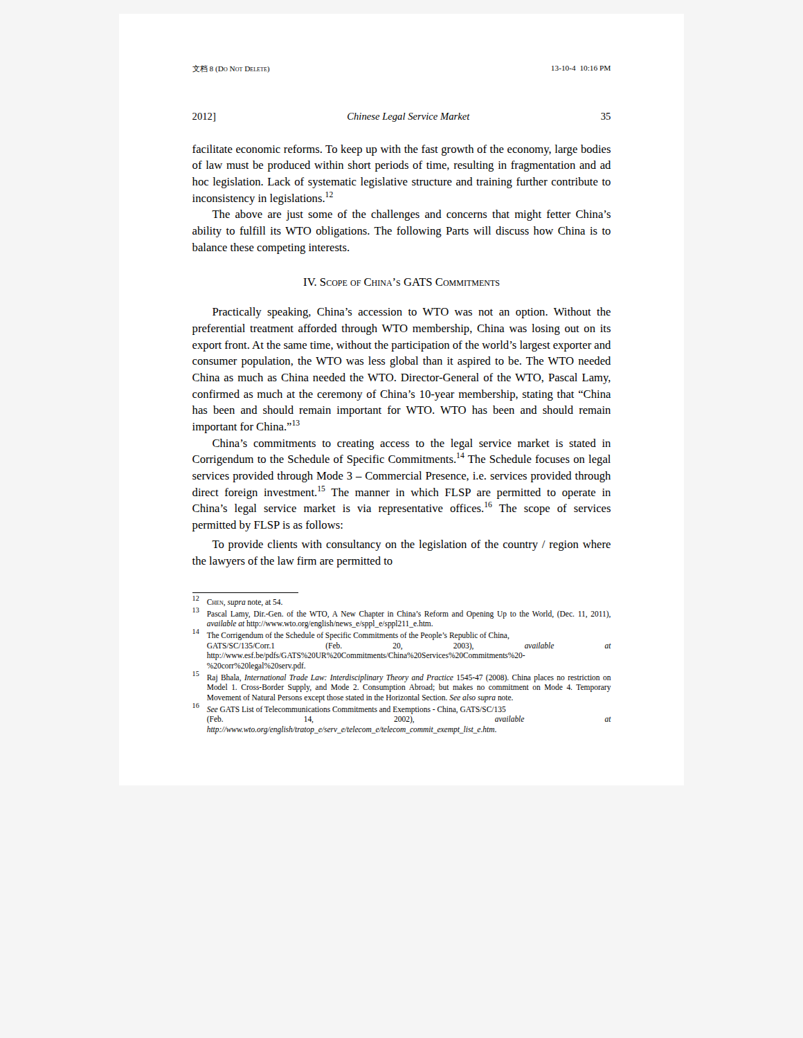文档 8 (Do Not Delete) 13-10-4 10:16 PM
2012] Chinese Legal Service Market 35
facilitate economic reforms. To keep up with the fast growth of the economy, large bodies of law must be produced within short periods of time, resulting in fragmentation and ad hoc legislation. Lack of systematic legislative structure and training further contribute to inconsistency in legislations.12
The above are just some of the challenges and concerns that might fetter China’s ability to fulfill its WTO obligations. The following Parts will discuss how China is to balance these competing interests.
IV. Scope of China’s GATS Commitments
Practically speaking, China’s accession to WTO was not an option. Without the preferential treatment afforded through WTO membership, China was losing out on its export front. At the same time, without the participation of the world’s largest exporter and consumer population, the WTO was less global than it aspired to be. The WTO needed China as much as China needed the WTO. Director-General of the WTO, Pascal Lamy, confirmed as much at the ceremony of China’s 10-year membership, stating that “China has been and should remain important for WTO. WTO has been and should remain important for China.”13
China’s commitments to creating access to the legal service market is stated in Corrigendum to the Schedule of Specific Commitments.14 The Schedule focuses on legal services provided through Mode 3 – Commercial Presence, i.e. services provided through direct foreign investment.15 The manner in which FLSP are permitted to operate in China’s legal service market is via representative offices.16 The scope of services permitted by FLSP is as follows:
To provide clients with consultancy on the legislation of the country / region where the lawyers of the law firm are permitted to
12 Chen, supra note, at 54.
13 Pascal Lamy, Dir.-Gen. of the WTO, A New Chapter in China’s Reform and Opening Up to the World, (Dec. 11, 2011), available at http://www.wto.org/english/news_e/sppl_e/sppl211_e.htm.
14 The Corrigendum of the Schedule of Specific Commitments of the People’s Republic of China, GATS/SC/135/Corr.1(Feb. 20, 2003), available at http://www.esf.be/pdfs/GATS%20UR%20Commitments/China%20Services%20Commitments%20-%20corr%20legal%20serv.pdf.
15 Raj Bhala, International Trade Law: Interdisciplinary Theory and Practice 1545-47 (2008). China places no restriction on Model 1. Cross-Border Supply, and Mode 2. Consumption Abroad; but makes no commitment on Mode 4. Temporary Movement of Natural Persons except those stated in the Horizontal Section. See also supra note.
16 See GATS List of Telecommunications Commitments and Exemptions - China, GATS/SC/135 (Feb. 14, 2002), available at http://www.wto.org/english/tratop_e/serv_e/telecom_e/telecom_commit_exempt_list_e.htm.